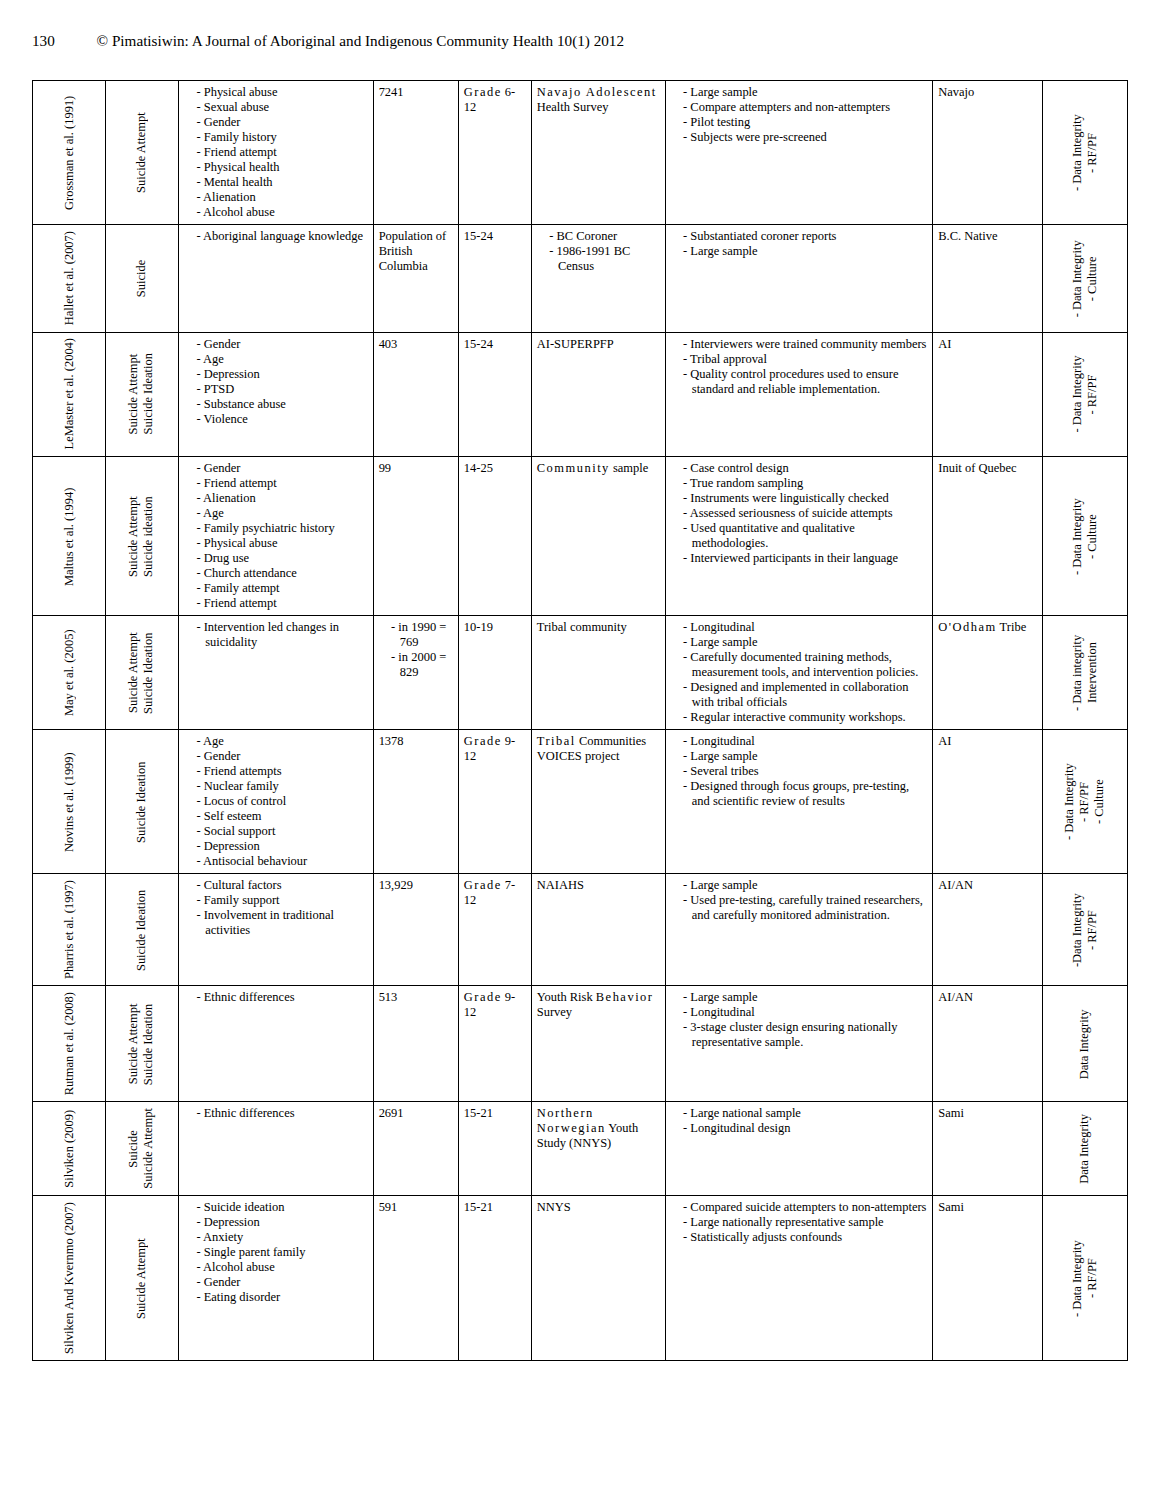130 © Pimatisiwin: A Journal of Aboriginal and Indigenous Community Health 10(1) 2012
| Grossman et al. (1991) | Suicide Attempt | - Physical abuse - Sexual abuse - Gender - Family history - Friend attempt - Physical health - Mental health - Alienation - Alcohol abuse | 7241 | Grade 6-12 | Navajo Adolescent Health Survey | - Large sample - Compare attempters and non-attempters - Pilot testing - Subjects were pre-screened | Navajo | - Data Integrity - RF/PF |
| Hallet et al. (2007) | Suicide | - Aboriginal language knowledge | Population of British Columbia | 15-24 | - BC Coroner - 1986-1991 BC Census | - Substantiated coroner reports - Large sample | B.C. Native | - Data Integrity - Culture |
| LeMaster et al. (2004) | Suicide Attempt Suicide Ideation | - Gender - Age - Depression - PTSD - Substance abuse - Violence | 403 | 15-24 | AI-SUPERPFP | - Interviewers were trained community members - Tribal approval - Quality control procedures used to ensure standard and reliable implementation. | AI | - Data Integrity - RF/PF |
| Maltus et al. (1994) | Suicide Attempt Suicide ideation | - Gender - Friend attempt - Alienation - Age - Family psychiatric history - Physical abuse - Drug use - Church attendance - Family attempt - Friend attempt | 99 | 14-25 | Community sample | - Case control design - True random sampling - Instruments were linguistically checked - Assessed seriousness of suicide attempts - Used quantitative and qualitative methodologies. - Interviewed participants in their language | Inuit of Quebec | - Data Integrity - Culture |
| May et al. (2005) | Suicide Attempt Suicide Ideation | - Intervention led changes in suicidality | - in 1990 = 769 - in 2000 = 829 | 10-19 | Tribal community | - Longitudinal - Large sample - Carefully documented training methods, measurement tools, and intervention policies. - Designed and implemented in collaboration with tribal officials - Regular interactive community workshops. | O'Odham Tribe | - Data integrity Intervention |
| Novins et al. (1999) | Suicide Ideation | - Age - Gender - Friend attempts - Nuclear family - Locus of control - Self esteem - Social support - Depression - Antisocial behaviour | 1378 | Grade 9-12 | Tribal Communities VOICES project | - Longitudinal - Large sample - Several tribes - Designed through focus groups, pre-testing, and scientific review of results | AI | - Data Integrity - RF/PF - Culture |
| Pharris et al. (1997) | Suicide Ideation | - Cultural factors - Family support - Involvement in traditional activities | 13,929 | Grade 7-12 | NAIAHS | - Large sample - Used pre-testing, carefully trained researchers, and carefully monitored administration. | AI/AN | -Data Integrity - RF/PF |
| Rutman et al. (2008) | Suicide Attempt Suicide Ideation | - Ethnic differences | 513 | Grade 9-12 | Youth Risk Behavior Survey | - Large sample - Longitudinal - 3-stage cluster design ensuring nationally representative sample. | AI/AN | Data Integrity |
| Silviken (2009) | Suicide Suicide Attempt | - Ethnic differences | 2691 | 15-21 | Northern Norwegian Youth Study (NNYS) | - Large national sample - Longitudinal design | Sami | Data Integrity |
| Silviken And Kvernmo (2007) | Suicide Attempt | - Suicide ideation - Depression - Anxiety - Single parent family - Alcohol abuse - Gender - Eating disorder | 591 | 15-21 | NNYS | - Compared suicide attempters to non-attempters - Large nationally representative sample - Statistically adjusts confounds | Sami | - Data Integrity - RF/PF |